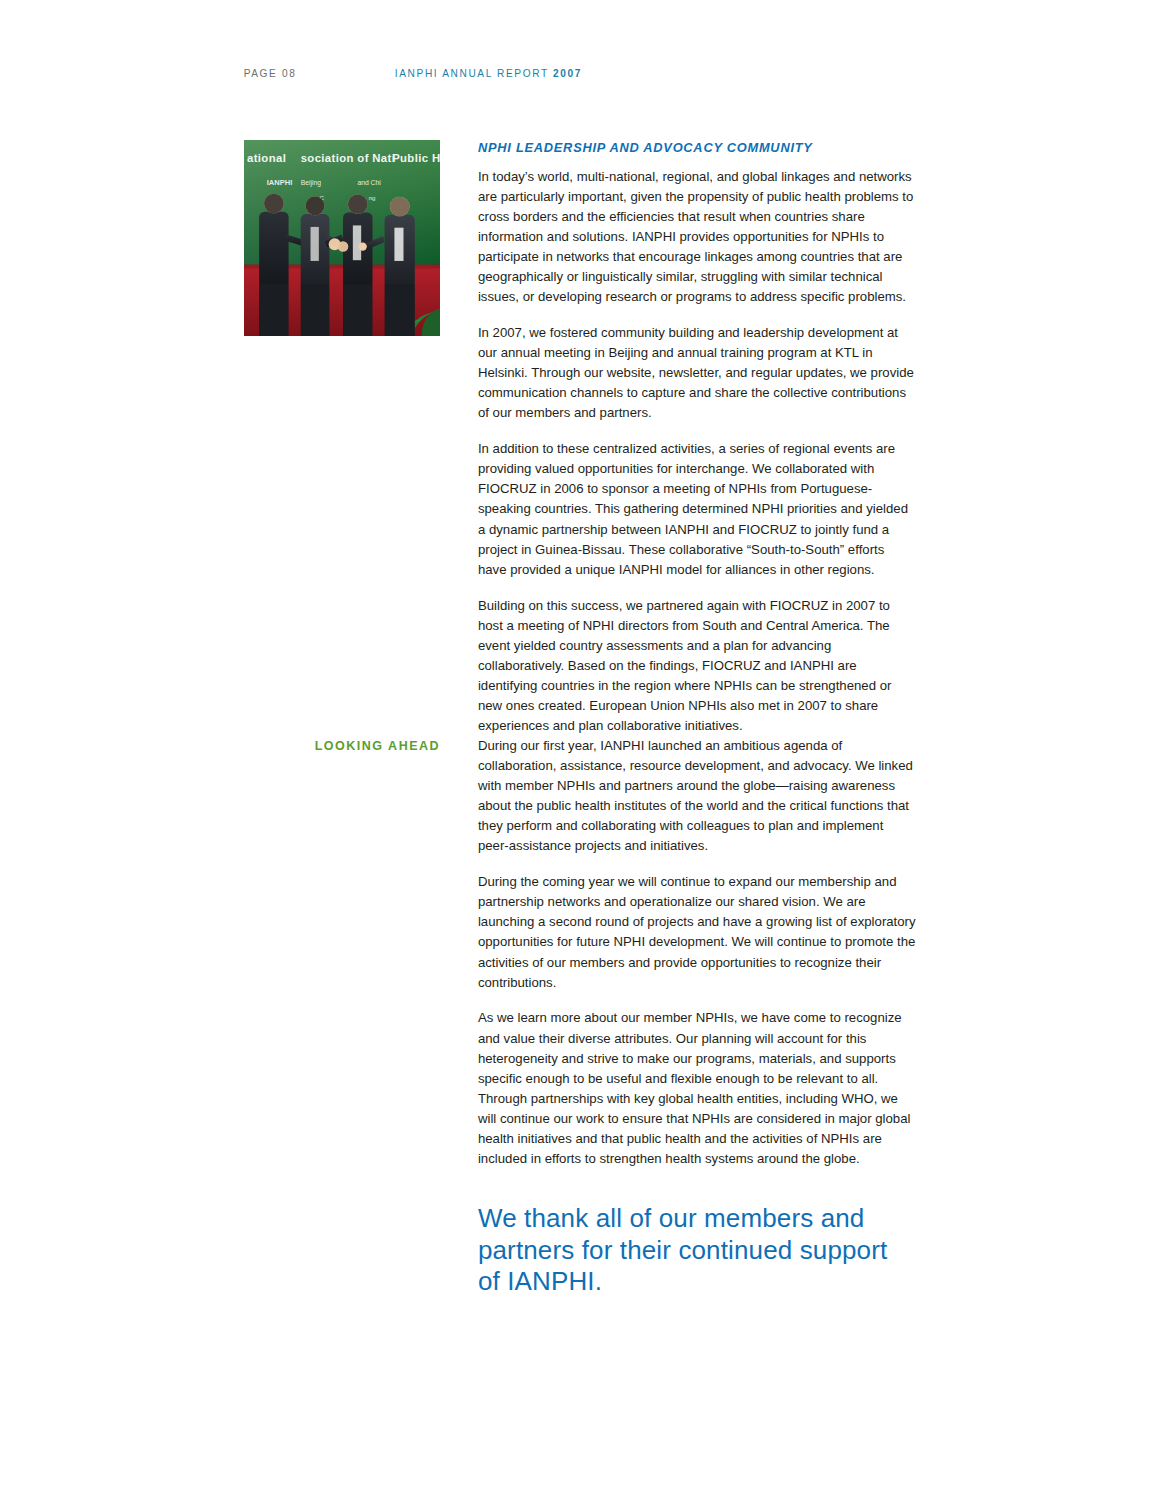Page 08
IANPHI Annual Report 2007
ational sociation of Nati Public He IANPHI Beijing and Chi ril 2 C ng
NPHI Leadership and Advocacy Community
In today’s world, multi-national, regional, and global linkages and networks are particularly important, given the propensity of public health problems to cross borders and the efficiencies that result when countries share information and solutions. IANPHI provides opportunities for NPHIs to participate in networks that encourage linkages among countries that are geographically or linguistically similar, struggling with similar technical issues, or developing research or programs to address specific problems.
In 2007, we fostered community building and leadership development at our annual meeting in Beijing and annual training program at KTL in Helsinki. Through our website, newsletter, and regular updates, we provide communication channels to capture and share the collective contributions of our members and partners.
In addition to these centralized activities, a series of regional events are providing valued opportunities for interchange. We collaborated with FIOCRUZ in 2006 to sponsor a meeting of NPHIs from Portuguese-speaking countries. This gathering determined NPHI priorities and yielded a dynamic partnership between IANPHI and FIOCRUZ to jointly fund a project in Guinea-Bissau. These collaborative “South-to-South” efforts have provided a unique IANPHI model for alliances in other regions.
Building on this success, we partnered again with FIOCRUZ in 2007 to host a meeting of NPHI directors from South and Central America. The event yielded country assessments and a plan for advancing collaboratively. Based on the findings, FIOCRUZ and IANPHI are identifying countries in the region where NPHIs can be strengthened or new ones created. European Union NPHIs also met in 2007 to share experiences and plan collaborative initiatives.
Looking Ahead
During our first year, IANPHI launched an ambitious agenda of collaboration, assistance, resource development, and advocacy. We linked with member NPHIs and partners around the globe—raising awareness about the public health institutes of the world and the critical functions that they perform and collaborating with colleagues to plan and implement peer-assistance projects and initiatives.
During the coming year we will continue to expand our membership and partnership networks and operationalize our shared vision. We are launching a second round of projects and have a growing list of exploratory opportunities for future NPHI development. We will continue to promote the activities of our members and provide opportunities to recognize their contributions.
As we learn more about our member NPHIs, we have come to recognize and value their diverse attributes. Our planning will account for this heterogeneity and strive to make our programs, materials, and supports specific enough to be useful and flexible enough to be relevant to all. Through partnerships with key global health entities, including WHO, we will continue our work to ensure that NPHIs are considered in major global health initiatives and that public health and the activities of NPHIs are included in efforts to strengthen health systems around the globe.
We thank all of our members and partners for their continued support of IANPHI.